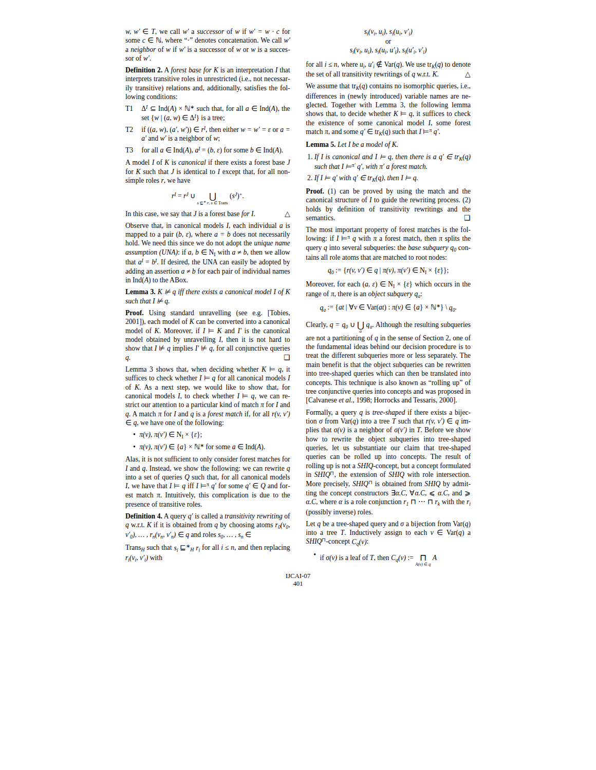w, w′ ∈ T, we call w′ a successor of w if w′ = w · c for some c ∈ ℕ, where “·” denotes concatenation. We call w′ a neighbor of w if w′ is a successor of w or w is a successor of w′.
Definition 2. A forest base for K is an interpretation I that interprets transitive roles in unrestricted (i.e., not necessarily transitive) relations and, additionally, satisfies the following conditions:
T1
ΔI ⊆ Ind(A) × ℕ∗ such that, for all a ∈ Ind(A), the set {w | (a, w) ∈ ΔI} is a tree;
T2
if ((a, w), (a′, w′)) ∈ rI, then either w = w′ = ε or a = a′ and w′ is a neighbor of w;
T3
for all a ∈ Ind(A), aI = (b, ε) for some b ∈ Ind(A).
A model I of K is canonical if there exists a forest base J for K such that J is identical to I except that, for all non-simple roles r, we have
rI = rJ ∪ ⋃s ⊑∗ r, s ∈ Trans (sJ)+.
In this case, we say that J is a forest base for I. △
Observe that, in canonical models I, each individual a is mapped to a pair (b, ε), where a = b does not necessarily hold. We need this since we do not adopt the unique name assumption (UNA): if a, b ∈ NI with a ≠ b, then we allow that aI = bI. If desired, the UNA can easily be adopted by adding an assertion a ≠ b for each pair of individual names in Ind(A) to the ABox.
Lemma 3. K ⊭ q iff there exists a canonical model I of K such that I ⊭ q.
Proof. Using standard unravelling (see e.g. [Tobies, 2001]), each model of K can be converted into a canonical model of K. Moreover, if I ⊨ K and I′ is the canonical model obtained by unravelling I, then it is not hard to show that I ⊭ q implies I′ ⊭ q, for all conjunctive queries q. ❏
Lemma 3 shows that, when deciding whether K ⊨ q, it suffices to check whether I ⊨ q for all canonical models I of K. As a next step, we would like to show that, for canonical models I, to check whether I ⊨ q, we can restrict our attention to a particular kind of match π for I and q. A match π for I and q is a forest match if, for all r(v, v′) ∈ q, we have one of the following:
π(v), π(v′) ∈ NI × {ε};
π(v), π(v′) ∈ {a} × ℕ∗ for some a ∈ Ind(A).
Alas, it is not sufficient to only consider forest matches for I and q. Instead, we show the following: we can rewrite q into a set of queries Q such that, for all canonical models I, we have that I ⊨ q iff I ⊨π q′ for some q′ ∈ Q and forest match π. Intuitively, this complication is due to the presence of transitive roles.
Definition 4. A query q′ is called a transitivity rewriting of q w.r.t. K if it is obtained from q by choosing atoms r0(v0, v′0), … , rn(vn, v′n) ∈ q and roles s0, … , sn ∈
TransH such that si ⊑∗H ri for all i ≤ n, and then replacing ri(vi, v′i) with
si(vi, ui), si(ui, v′i) or si(vi, ui), si(ui, u′i), si(u′i, v′i)
for all i ≤ n, where ui, u′i ∉ Var(q). We use trK(q) to denote the set of all transitivity rewritings of q w.r.t. K. △
We assume that trK(q) contains no isomorphic queries, i.e., differences in (newly introduced) variable names are neglected. Together with Lemma 3, the following lemma shows that, to decide whether K ⊨ q, it suffices to check the existence of some canonical model I, some forest match π, and some q′ ∈ trK(q) such that I ⊨π q′.
Lemma 5. Let I be a model of K.
If I is canonical and I ⊨ q, then there is a q′ ∈ trK(q) such that I ⊨π′ q′, with π′ a forest match.
If I ⊨ q′ with q′ ∈ trK(q), then I ⊨ q.
Proof. (1) can be proved by using the match and the canonical structure of I to guide the rewriting process. (2) holds by definition of transitivity rewritings and the semantics. ❏
The most important property of forest matches is the following: if I ⊨π q with π a forest match, then π splits the query q into several subqueries: the base subquery q0 contains all role atoms that are matched to root nodes:
q0 := {r(v, v′) ∈ q | π(v), π(v′) ∈ NI × {ε}};
Moreover, for each (a, ε) ∈ NI × {ε} which occurs in the range of π, there is an object subquery qa:
qa := {at | ∀v ∈ Var(at) : π(v) ∈ {a} × ℕ∗} \ q0.
Clearly, q = q0 ∪ ⋃a qa. Although the resulting subqueries are not a partitioning of q in the sense of Section 2, one of the fundamental ideas behind our decision procedure is to treat the different subqueries more or less separately. The main benefit is that the object subqueries can be rewritten into tree-shaped queries which can then be translated into concepts. This technique is also known as “rolling up” of tree conjunctive queries into concepts and was proposed in [Calvanese et al., 1998; Horrocks and Tessaris, 2000].
Formally, a query q is tree-shaped if there exists a bijection σ from Var(q) into a tree T such that r(v, v′) ∈ q implies that σ(v) is a neighbor of σ(v′) in T. Before we show how to rewrite the object subqueries into tree-shaped queries, let us substantiate our claim that tree-shaped queries can be rolled up into concepts. The result of rolling up is not a SHIQ-concept, but a concept formulated in SHIQ⊓, the extension of SHIQ with role intersection. More precisely, SHIQ⊓ is obtained from SHIQ by admitting the concept constructors ∃α.C, ∀α.C, ⩽ α.C, and ⩾ α.C, where α is a role conjunction r1 ⊓ ⋯ ⊓ rk with the ri (possibly inverse) roles.
Let q be a tree-shaped query and σ a bijection from Var(q) into a tree T. Inductively assign to each v ∈ Var(q) a SHIQ⊓-concept Cq(v):
if σ(v) is a leaf of T, then Cq(v) := ⊓A(v) ∈ q A
IJCAI-07
401